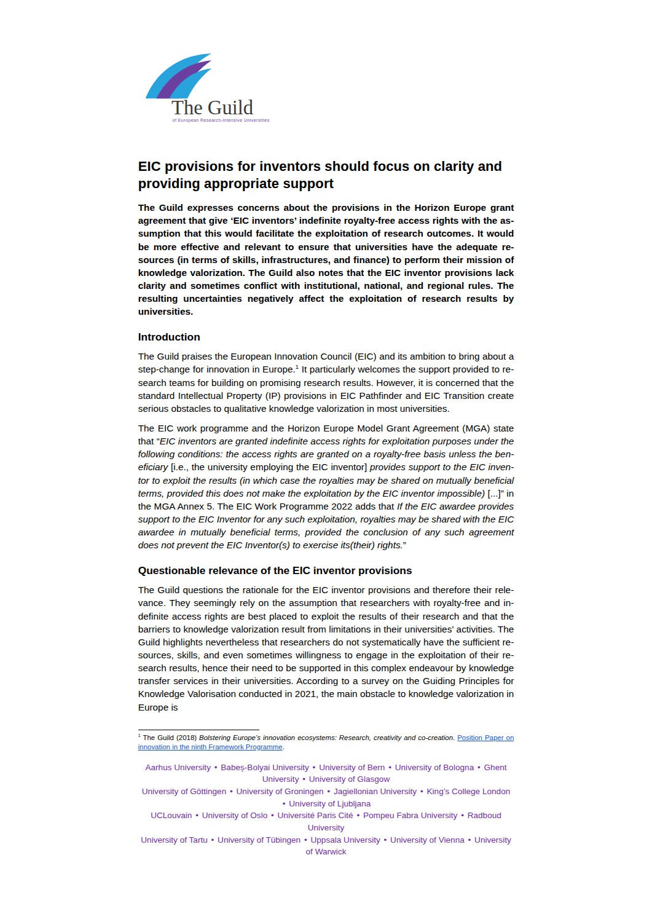The Guild of European Research-Intensive Universities The Guild of European Research-Intensive Universities
EIC provisions for inventors should focus on clarity and providing appropriate support
The Guild expresses concerns about the provisions in the Horizon Europe grant agreement that give ‘EIC inventors’ indefinite royalty-free access rights with the assumption that this would facilitate the exploitation of research outcomes. It would be more effective and relevant to ensure that universities have the adequate resources (in terms of skills, infrastructures, and finance) to perform their mission of knowledge valorization. The Guild also notes that the EIC inventor provisions lack clarity and sometimes conflict with institutional, national, and regional rules. The resulting uncertainties negatively affect the exploitation of research results by universities.
Introduction
The Guild praises the European Innovation Council (EIC) and its ambition to bring about a step-change for innovation in Europe.1 It particularly welcomes the support provided to research teams for building on promising research results. However, it is concerned that the standard Intellectual Property (IP) provisions in EIC Pathfinder and EIC Transition create serious obstacles to qualitative knowledge valorization in most universities.
The EIC work programme and the Horizon Europe Model Grant Agreement (MGA) state that “EIC inventors are granted indefinite access rights for exploitation purposes under the following conditions: the access rights are granted on a royalty-free basis unless the beneficiary [i.e., the university employing the EIC inventor] provides support to the EIC inventor to exploit the results (in which case the royalties may be shared on mutually beneficial terms, provided this does not make the exploitation by the EIC inventor impossible) [...]” in the MGA Annex 5. The EIC Work Programme 2022 adds that If the EIC awardee provides support to the EIC Inventor for any such exploitation, royalties may be shared with the EIC awardee in mutually beneficial terms, provided the conclusion of any such agreement does not prevent the EIC Inventor(s) to exercise its(their) rights.”
Questionable relevance of the EIC inventor provisions
The Guild questions the rationale for the EIC inventor provisions and therefore their relevance. They seemingly rely on the assumption that researchers with royalty-free and indefinite access rights are best placed to exploit the results of their research and that the barriers to knowledge valorization result from limitations in their universities’ activities. The Guild highlights nevertheless that researchers do not systematically have the sufficient resources, skills, and even sometimes willingness to engage in the exploitation of their research results, hence their need to be supported in this complex endeavour by knowledge transfer services in their universities. According to a survey on the Guiding Principles for Knowledge Valorisation conducted in 2021, the main obstacle to knowledge valorization in Europe is
1 The Guild (2018) Bolstering Europe’s innovation ecosystems: Research, creativity and co-creation. Position Paper on innovation in the ninth Framework Programme.
Aarhus University • Babeș-Bolyai University • University of Bern • University of Bologna • Ghent University • University of Glasgow
University of Göttingen • University of Groningen • Jagiellonian University • King’s College London • University of Ljubljana
UCLouvain • University of Oslo • Université Paris Cité • Pompeu Fabra University • Radboud University
University of Tartu • University of Tübingen • Uppsala University • University of Vienna • University of Warwick